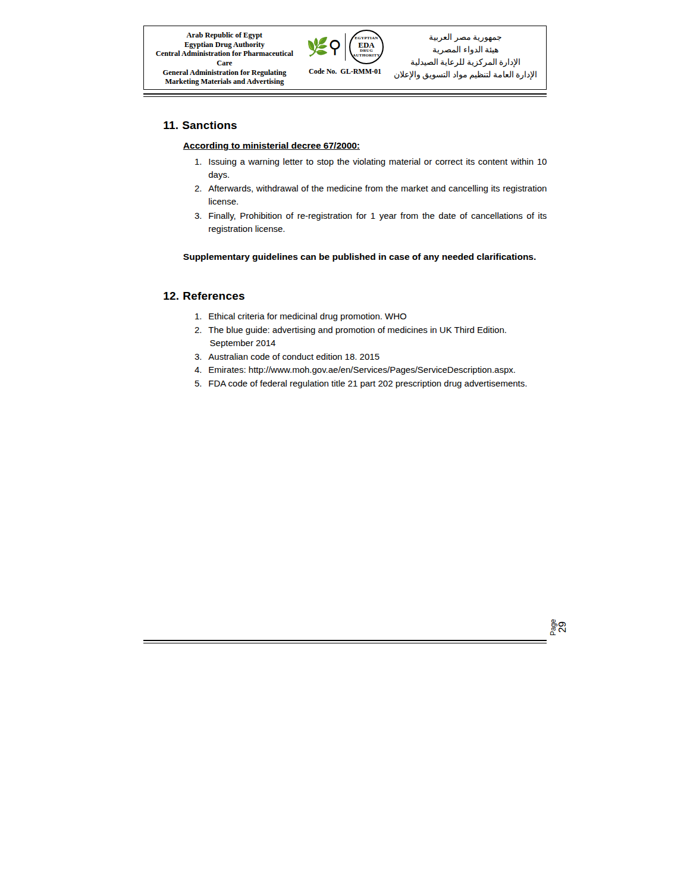Arab Republic of Egypt
Egyptian Drug Authority
Central Administration for Pharmaceutical Care
General Administration for Regulating
Marketing Materials and Advertising
🌿⚲
EGYPTIAN EDA DRUG AUTHORITY
Code No. GL-RMM-01
جمهورية مصر العربية
هيئة الدواء المصرية
الإدارة المركزية للرعاية الصيدلية
الإدارة العامة لتنظيم مواد التسويق والإعلان
11. Sanctions
According to ministerial decree 67/2000:
1. Issuing a warning letter to stop the violating material or correct its content within 10 days.
2. Afterwards, withdrawal of the medicine from the market and cancelling its registration license.
3. Finally, Prohibition of re-registration for 1 year from the date of cancellations of its registration license.
Supplementary guidelines can be published in case of any needed clarifications.
12. References
1. Ethical criteria for medicinal drug promotion. WHO
2. The blue guide: advertising and promotion of medicines in UK Third Edition. September 2014
3. Australian code of conduct edition 18. 2015
4. Emirates: http://www.moh.gov.ae/en/Services/Pages/ServiceDescription.aspx.
5. FDA code of federal regulation title 21 part 202 prescription drug advertisements.
Page
29